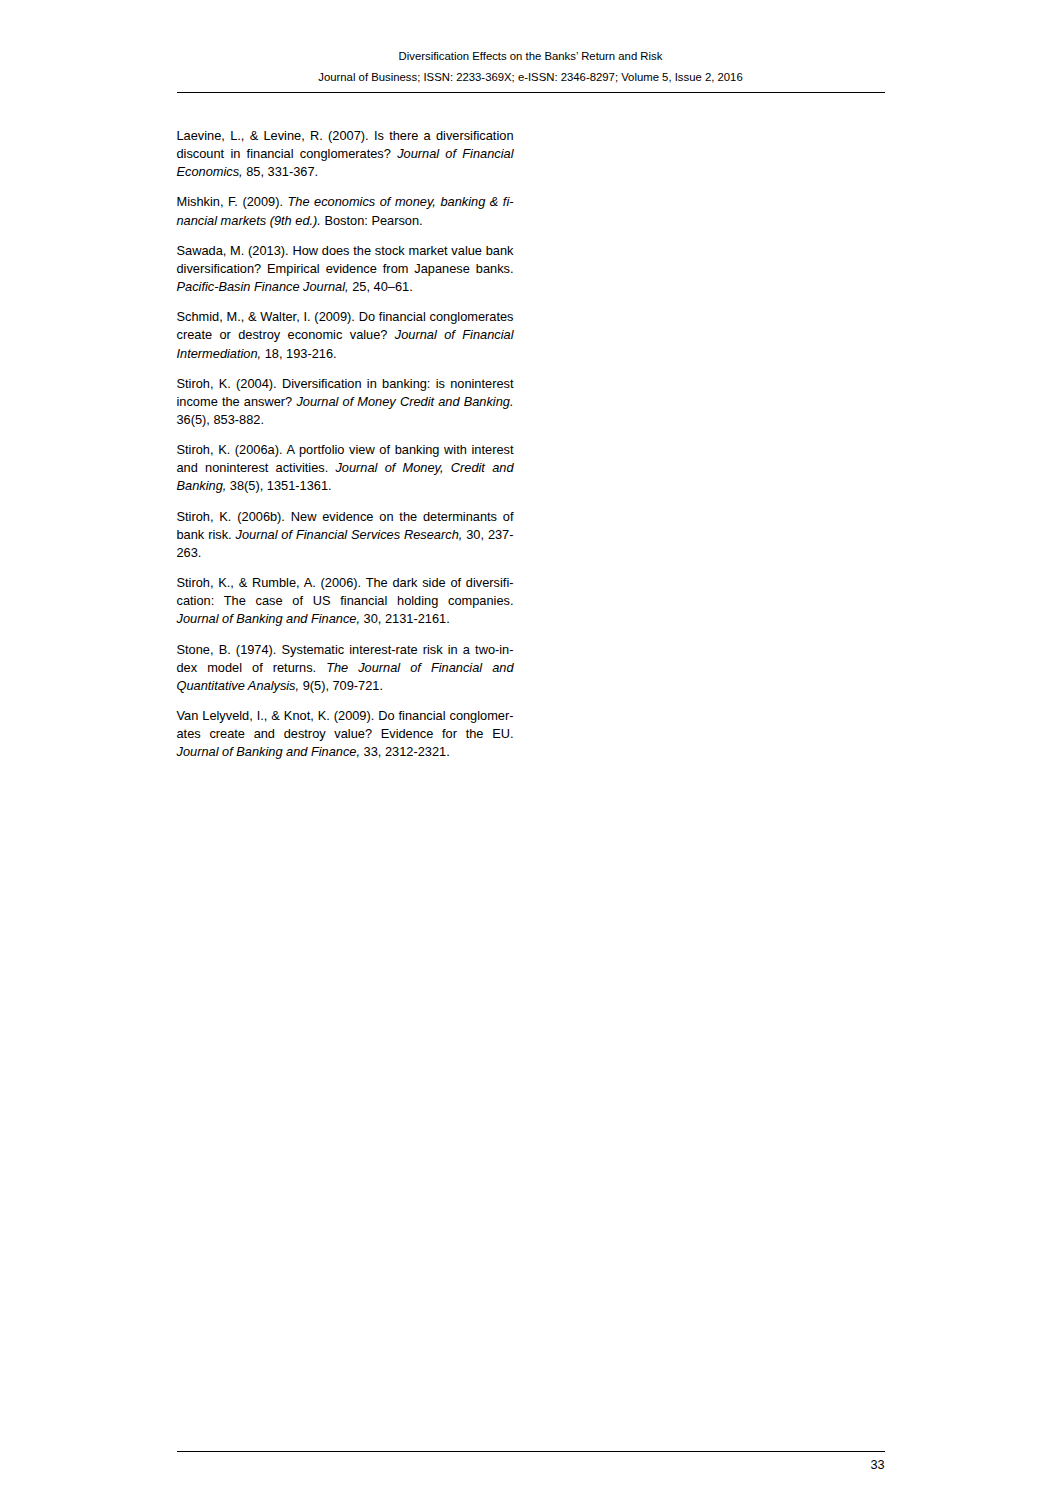Diversification Effects on the Banks’ Return and Risk Journal of Business; ISSN: 2233-369X; e-ISSN: 2346-8297; Volume 5, Issue 2, 2016
Laevine, L., & Levine, R. (2007). Is there a diversification discount in financial conglomerates? Journal of Financial Economics, 85, 331-367.
Mishkin, F. (2009). The economics of money, banking & financial markets (9th ed.). Boston: Pearson.
Sawada, M. (2013). How does the stock market value bank diversification? Empirical evidence from Japanese banks. Pacific-Basin Finance Journal, 25, 40–61.
Schmid, M., & Walter, I. (2009). Do financial conglomerates create or destroy economic value? Journal of Financial Intermediation, 18, 193-216.
Stiroh, K. (2004). Diversification in banking: is noninterest income the answer? Journal of Money Credit and Banking. 36(5), 853-882.
Stiroh, K. (2006a). A portfolio view of banking with interest and noninterest activities. Journal of Money, Credit and Banking, 38(5), 1351-1361.
Stiroh, K. (2006b). New evidence on the determinants of bank risk. Journal of Financial Services Research, 30, 237-263.
Stiroh, K., & Rumble, A. (2006). The dark side of diversification: The case of US financial holding companies. Journal of Banking and Finance, 30, 2131-2161.
Stone, B. (1974). Systematic interest-rate risk in a two-index model of returns. The Journal of Financial and Quantitative Analysis, 9(5), 709-721.
Van Lelyveld, I., & Knot, K. (2009). Do financial conglomerates create and destroy value? Evidence for the EU. Journal of Banking and Finance, 33, 2312-2321.
33